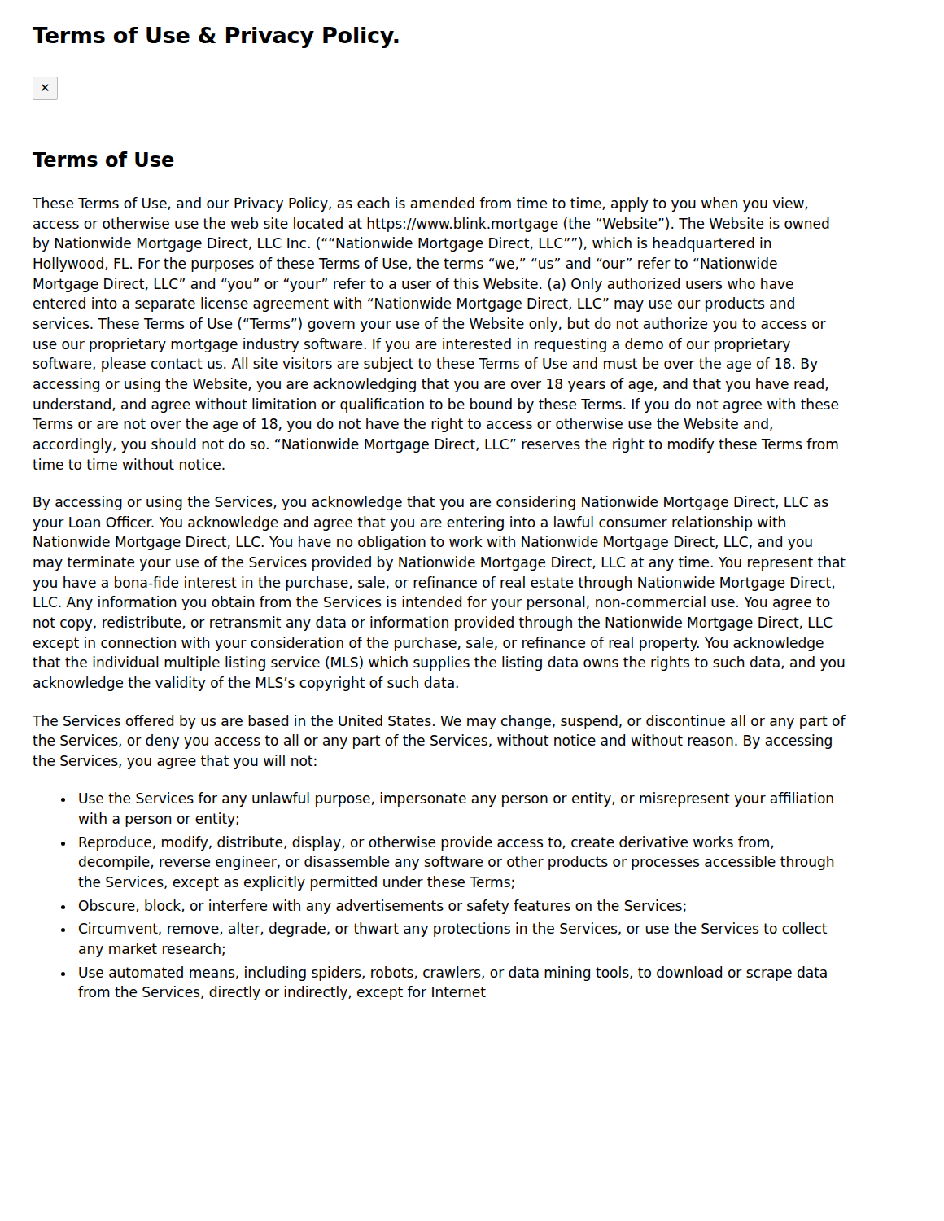Terms of Use & Privacy Policy.
✕
Terms of Use
These Terms of Use, and our Privacy Policy, as each is amended from time to time, apply to you when you view, access or otherwise use the web site located at https://www.blink.mortgage (the “Website”). The Website is owned by Nationwide Mortgage Direct, LLC Inc. (““Nationwide Mortgage Direct, LLC””), which is headquartered in Hollywood, FL. For the purposes of these Terms of Use, the terms “we,” “us” and “our” refer to “Nationwide Mortgage Direct, LLC” and “you” or “your” refer to a user of this Website. (a) Only authorized users who have entered into a separate license agreement with “Nationwide Mortgage Direct, LLC” may use our products and services. These Terms of Use (“Terms”) govern your use of the Website only, but do not authorize you to access or use our proprietary mortgage industry software. If you are interested in requesting a demo of our proprietary software, please contact us. All site visitors are subject to these Terms of Use and must be over the age of 18. By accessing or using the Website, you are acknowledging that you are over 18 years of age, and that you have read, understand, and agree without limitation or qualification to be bound by these Terms. If you do not agree with these Terms or are not over the age of 18, you do not have the right to access or otherwise use the Website and, accordingly, you should not do so. “Nationwide Mortgage Direct, LLC” reserves the right to modify these Terms from time to time without notice.
By accessing or using the Services, you acknowledge that you are considering Nationwide Mortgage Direct, LLC as your Loan Officer. You acknowledge and agree that you are entering into a lawful consumer relationship with Nationwide Mortgage Direct, LLC. You have no obligation to work with Nationwide Mortgage Direct, LLC, and you may terminate your use of the Services provided by Nationwide Mortgage Direct, LLC at any time. You represent that you have a bona-fide interest in the purchase, sale, or refinance of real estate through Nationwide Mortgage Direct, LLC. Any information you obtain from the Services is intended for your personal, non-commercial use. You agree to not copy, redistribute, or retransmit any data or information provided through the Nationwide Mortgage Direct, LLC except in connection with your consideration of the purchase, sale, or refinance of real property. You acknowledge that the individual multiple listing service (MLS) which supplies the listing data owns the rights to such data, and you acknowledge the validity of the MLS’s copyright of such data.
The Services offered by us are based in the United States. We may change, suspend, or discontinue all or any part of the Services, or deny you access to all or any part of the Services, without notice and without reason. By accessing the Services, you agree that you will not:
Use the Services for any unlawful purpose, impersonate any person or entity, or misrepresent your affiliation with a person or entity;
Reproduce, modify, distribute, display, or otherwise provide access to, create derivative works from, decompile, reverse engineer, or disassemble any software or other products or processes accessible through the Services, except as explicitly permitted under these Terms;
Obscure, block, or interfere with any advertisements or safety features on the Services;
Circumvent, remove, alter, degrade, or thwart any protections in the Services, or use the Services to collect any market research;
Use automated means, including spiders, robots, crawlers, or data mining tools, to download or scrape data from the Services, directly or indirectly, except for Internet